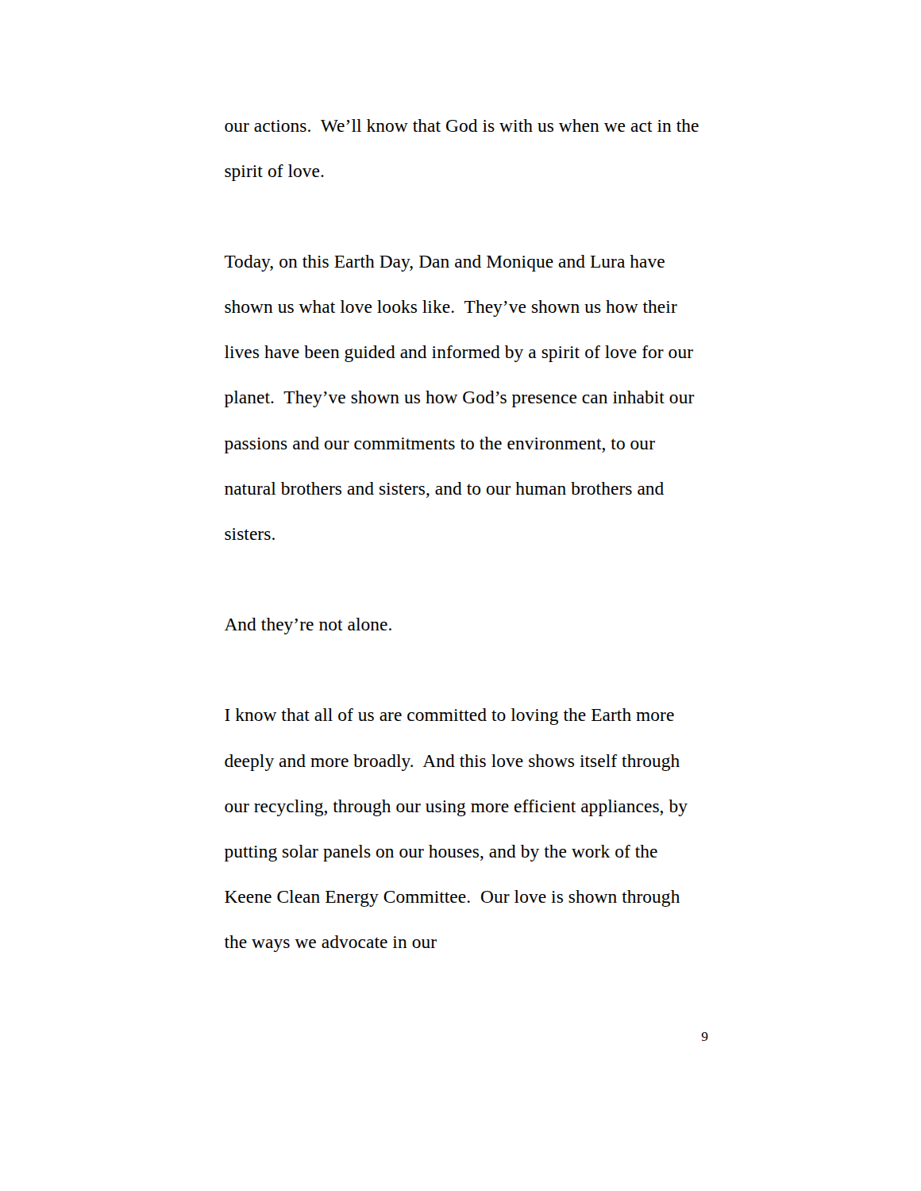our actions. We’ll know that God is with us when we act in the spirit of love.
Today, on this Earth Day, Dan and Monique and Lura have shown us what love looks like. They’ve shown us how their lives have been guided and informed by a spirit of love for our planet. They’ve shown us how God’s presence can inhabit our passions and our commitments to the environment, to our natural brothers and sisters, and to our human brothers and sisters.
And they’re not alone.
I know that all of us are committed to loving the Earth more deeply and more broadly. And this love shows itself through our recycling, through our using more efficient appliances, by putting solar panels on our houses, and by the work of the Keene Clean Energy Committee. Our love is shown through the ways we advocate in our
9